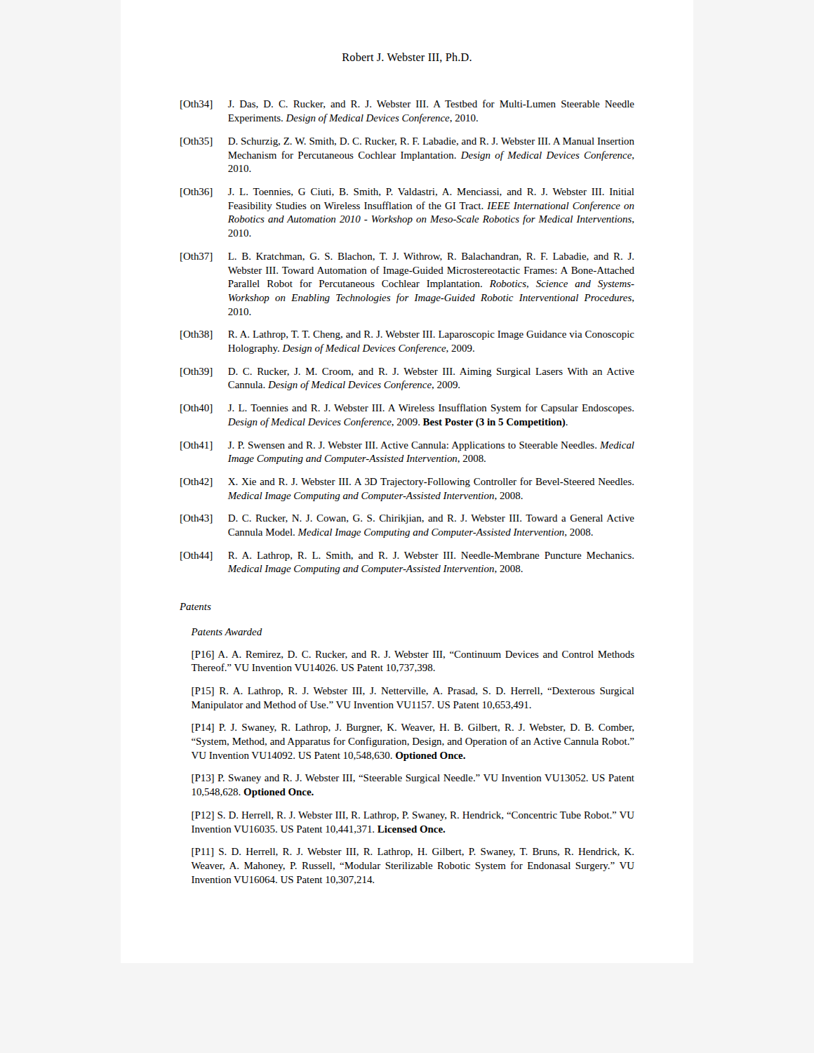Robert J. Webster III, Ph.D.
[Oth34] J. Das, D. C. Rucker, and R. J. Webster III. A Testbed for Multi-Lumen Steerable Needle Experiments. Design of Medical Devices Conference, 2010.
[Oth35] D. Schurzig, Z. W. Smith, D. C. Rucker, R. F. Labadie, and R. J. Webster III. A Manual Insertion Mechanism for Percutaneous Cochlear Implantation. Design of Medical Devices Conference, 2010.
[Oth36] J. L. Toennies, G Ciuti, B. Smith, P. Valdastri, A. Menciassi, and R. J. Webster III. Initial Feasibility Studies on Wireless Insufflation of the GI Tract. IEEE International Conference on Robotics and Automation 2010 - Workshop on Meso-Scale Robotics for Medical Interventions, 2010.
[Oth37] L. B. Kratchman, G. S. Blachon, T. J. Withrow, R. Balachandran, R. F. Labadie, and R. J. Webster III. Toward Automation of Image-Guided Microstereotactic Frames: A Bone-Attached Parallel Robot for Percutaneous Cochlear Implantation. Robotics, Science and Systems- Workshop on Enabling Technologies for Image-Guided Robotic Interventional Procedures, 2010.
[Oth38] R. A. Lathrop, T. T. Cheng, and R. J. Webster III. Laparoscopic Image Guidance via Conoscopic Holography. Design of Medical Devices Conference, 2009.
[Oth39] D. C. Rucker, J. M. Croom, and R. J. Webster III. Aiming Surgical Lasers With an Active Cannula. Design of Medical Devices Conference, 2009.
[Oth40] J. L. Toennies and R. J. Webster III. A Wireless Insufflation System for Capsular Endoscopes. Design of Medical Devices Conference, 2009. Best Poster (3 in 5 Competition).
[Oth41] J. P. Swensen and R. J. Webster III. Active Cannula: Applications to Steerable Needles. Medical Image Computing and Computer-Assisted Intervention, 2008.
[Oth42] X. Xie and R. J. Webster III. A 3D Trajectory-Following Controller for Bevel-Steered Needles. Medical Image Computing and Computer-Assisted Intervention, 2008.
[Oth43] D. C. Rucker, N. J. Cowan, G. S. Chirikjian, and R. J. Webster III. Toward a General Active Cannula Model. Medical Image Computing and Computer-Assisted Intervention, 2008.
[Oth44] R. A. Lathrop, R. L. Smith, and R. J. Webster III. Needle-Membrane Puncture Mechanics. Medical Image Computing and Computer-Assisted Intervention, 2008.
Patents
Patents Awarded
[P16] A. A. Remirez, D. C. Rucker, and R. J. Webster III, “Continuum Devices and Control Methods Thereof.” VU Invention VU14026. US Patent 10,737,398.
[P15] R. A. Lathrop, R. J. Webster III, J. Netterville, A. Prasad, S. D. Herrell, “Dexterous Surgical Manipulator and Method of Use.” VU Invention VU1157. US Patent 10,653,491.
[P14] P. J. Swaney, R. Lathrop, J. Burgner, K. Weaver, H. B. Gilbert, R. J. Webster, D. B. Comber, “System, Method, and Apparatus for Configuration, Design, and Operation of an Active Cannula Robot.” VU Invention VU14092. US Patent 10,548,630. Optioned Once.
[P13] P. Swaney and R. J. Webster III, “Steerable Surgical Needle.” VU Invention VU13052. US Patent 10,548,628. Optioned Once.
[P12] S. D. Herrell, R. J. Webster III, R. Lathrop, P. Swaney, R. Hendrick, “Concentric Tube Robot.” VU Invention VU16035. US Patent 10,441,371. Licensed Once.
[P11] S. D. Herrell, R. J. Webster III, R. Lathrop, H. Gilbert, P. Swaney, T. Bruns, R. Hendrick, K. Weaver, A. Mahoney, P. Russell, “Modular Sterilizable Robotic System for Endonasal Surgery.” VU Invention VU16064. US Patent 10,307,214.